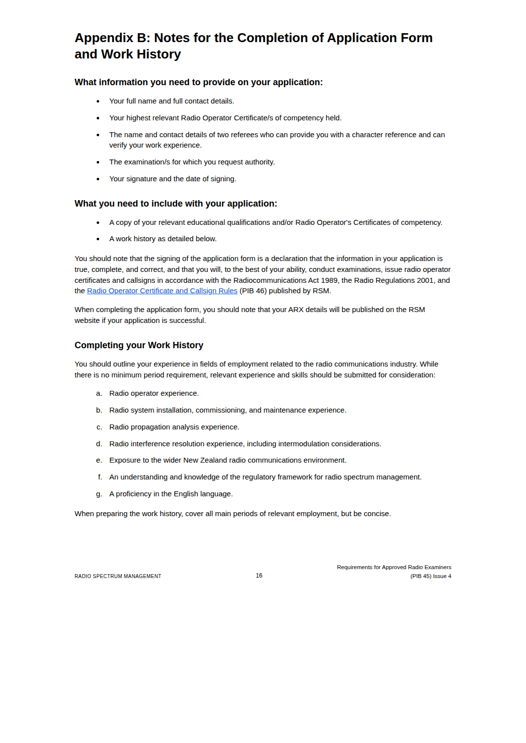Appendix B: Notes for the Completion of Application Form and Work History
What information you need to provide on your application:
Your full name and full contact details.
Your highest relevant Radio Operator Certificate/s of competency held.
The name and contact details of two referees who can provide you with a character reference and can verify your work experience.
The examination/s for which you request authority.
Your signature and the date of signing.
What you need to include with your application:
A copy of your relevant educational qualifications and/or Radio Operator's Certificates of competency.
A work history as detailed below.
You should note that the signing of the application form is a declaration that the information in your application is true, complete, and correct, and that you will, to the best of your ability, conduct examinations, issue radio operator certificates and callsigns in accordance with the Radiocommunications Act 1989, the Radio Regulations 2001, and the Radio Operator Certificate and Callsign Rules (PIB 46) published by RSM.
When completing the application form, you should note that your ARX details will be published on the RSM website if your application is successful.
Completing your Work History
You should outline your experience in fields of employment related to the radio communications industry. While there is no minimum period requirement, relevant experience and skills should be submitted for consideration:
Radio operator experience.
Radio system installation, commissioning, and maintenance experience.
Radio propagation analysis experience.
Radio interference resolution experience, including intermodulation considerations.
Exposure to the wider New Zealand radio communications environment.
An understanding and knowledge of the regulatory framework for radio spectrum management.
A proficiency in the English language.
When preparing the work history, cover all main periods of relevant employment, but be concise.
RADIO SPECTRUM MANAGEMENT
16
Requirements for Approved Radio Examiners
(PIB 45) Issue 4